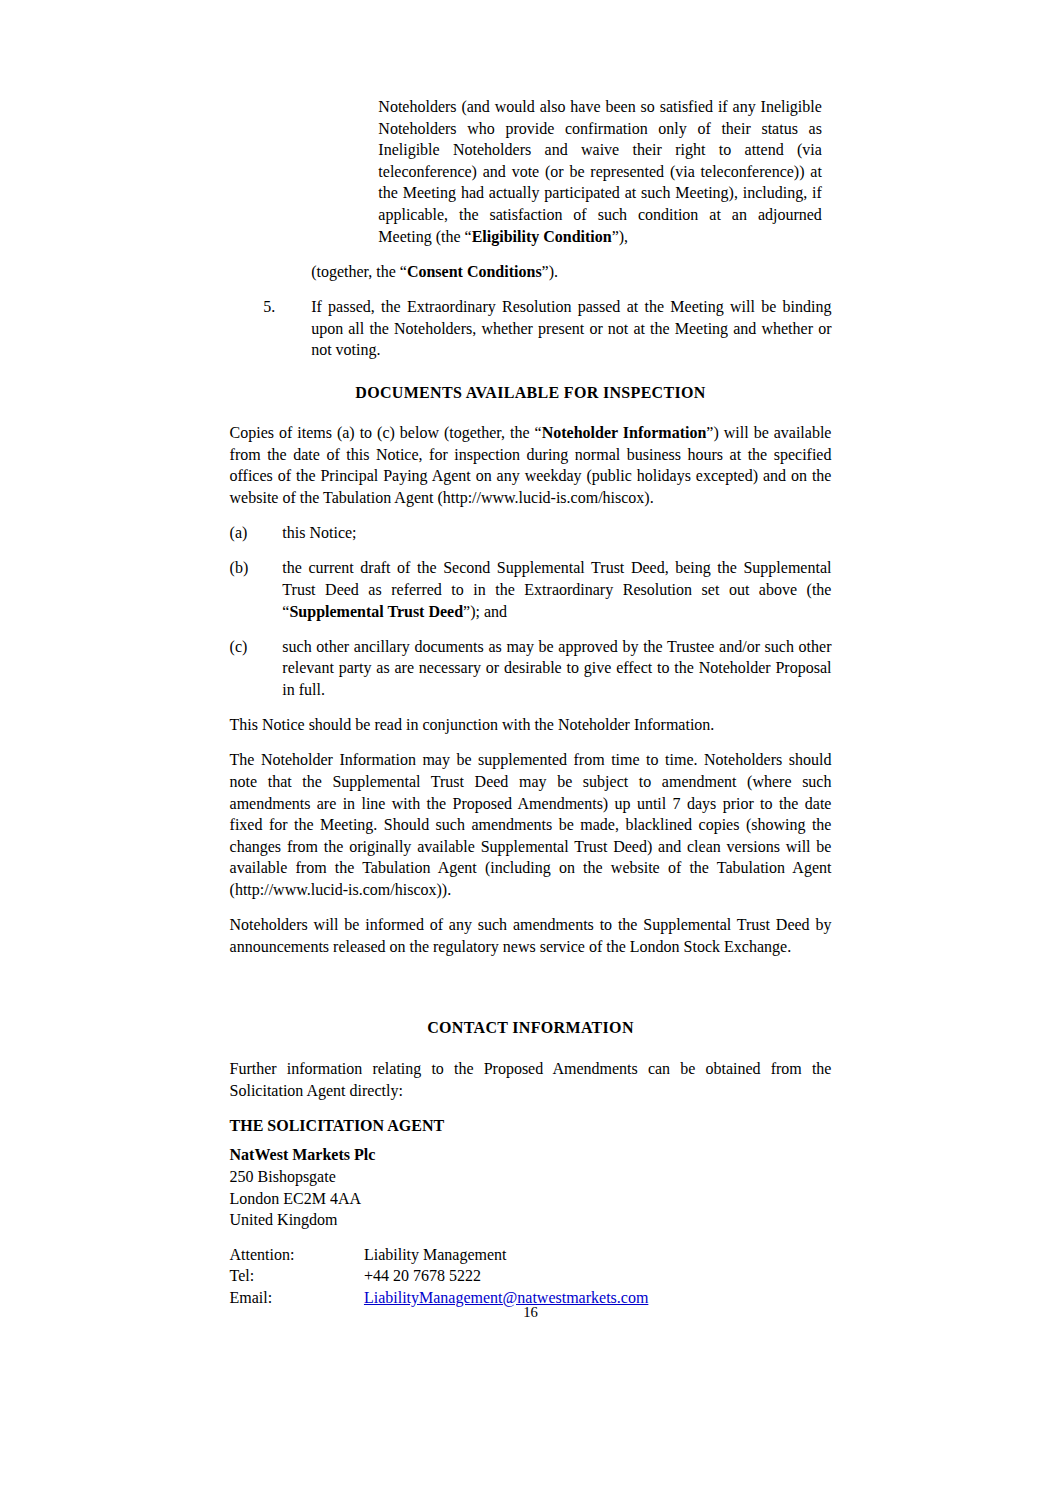Noteholders (and would also have been so satisfied if any Ineligible Noteholders who provide confirmation only of their status as Ineligible Noteholders and waive their right to attend (via teleconference) and vote (or be represented (via teleconference)) at the Meeting had actually participated at such Meeting), including, if applicable, the satisfaction of such condition at an adjourned Meeting (the “Eligibility Condition”),
(together, the “Consent Conditions”).
5.
If passed, the Extraordinary Resolution passed at the Meeting will be binding upon all the Noteholders, whether present or not at the Meeting and whether or not voting.
DOCUMENTS AVAILABLE FOR INSPECTION
Copies of items (a) to (c) below (together, the “Noteholder Information”) will be available from the date of this Notice, for inspection during normal business hours at the specified offices of the Principal Paying Agent on any weekday (public holidays excepted) and on the website of the Tabulation Agent (http://www.lucid-is.com/hiscox).
(a)
this Notice;
(b)
the current draft of the Second Supplemental Trust Deed, being the Supplemental Trust Deed as referred to in the Extraordinary Resolution set out above (the “Supplemental Trust Deed”); and
(c)
such other ancillary documents as may be approved by the Trustee and/or such other relevant party as are necessary or desirable to give effect to the Noteholder Proposal in full.
This Notice should be read in conjunction with the Noteholder Information.
The Noteholder Information may be supplemented from time to time. Noteholders should note that the Supplemental Trust Deed may be subject to amendment (where such amendments are in line with the Proposed Amendments) up until 7 days prior to the date fixed for the Meeting. Should such amendments be made, blacklined copies (showing the changes from the originally available Supplemental Trust Deed) and clean versions will be available from the Tabulation Agent (including on the website of the Tabulation Agent (http://www.lucid-is.com/hiscox)).
Noteholders will be informed of any such amendments to the Supplemental Trust Deed by announcements released on the regulatory news service of the London Stock Exchange.
CONTACT INFORMATION
Further information relating to the Proposed Amendments can be obtained from the Solicitation Agent directly:
THE SOLICITATION AGENT
NatWest Markets Plc
250 Bishopsgate
London EC2M 4AA
United Kingdom
| Attention: | Liability Management |
| Tel: | +44 20 7678 5222 |
| Email: | LiabilityManagement@natwestmarkets.com |
16